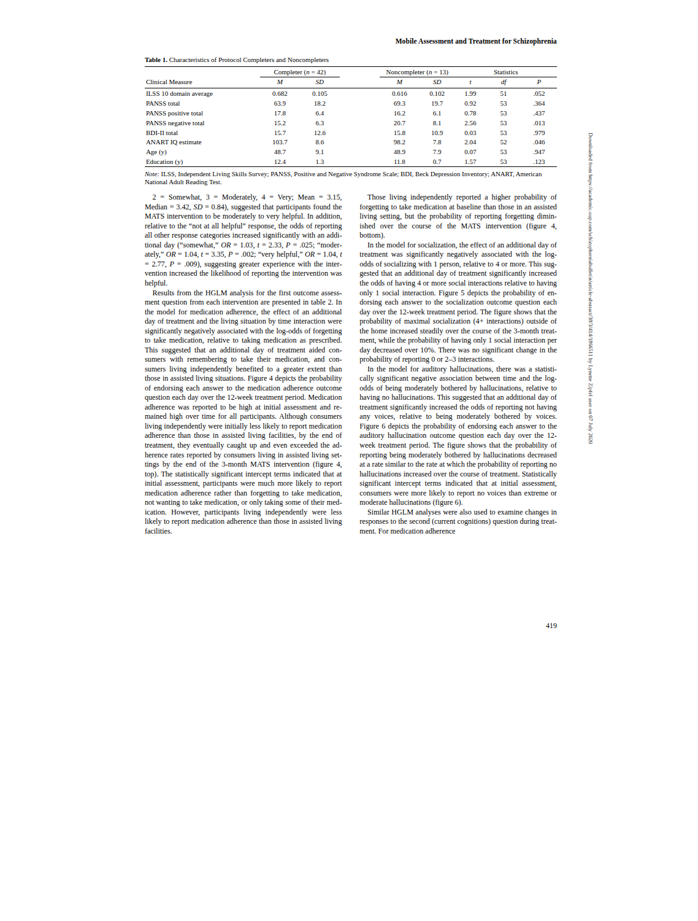Downloaded from https://academic.oup.com/schizophreniabulletin/article-abstract/38/3/414/1866511 by Lynette Zipfel user on 07 July 2020
Mobile Assessment and Treatment for Schizophrenia
Table 1. Characteristics of Protocol Completers and Noncompleters
| | Completer ( n = 42) | | Noncompleter ( n = 13) | Statistics |
| Clinical Measure | M | SD | | M | SD | t | df | P |
| ILSS 10 domain average | 0.682 | 0.105 | | 0.616 | 0.102 | 1.99 | 51 | .052 |
| PANSS total | 63.9 | 18.2 | | 69.3 | 19.7 | 0.92 | 53 | .364 |
| PANSS positive total | 17.8 | 6.4 | | 16.2 | 6.1 | 0.78 | 53 | .437 |
| PANSS negative total | 15.2 | 6.3 | | 20.7 | 8.1 | 2.56 | 53 | .013 |
| BDI-II total | 15.7 | 12.6 | | 15.8 | 10.9 | 0.03 | 53 | .979 |
| ANART IQ estimate | 103.7 | 8.6 | | 98.2 | 7.8 | 2.04 | 52 | .046 |
| Age (y) | 48.7 | 9.1 | | 48.9 | 7.9 | 0.07 | 53 | .947 |
| Education (y) | 12.4 | 1.3 | | 11.8 | 0.7 | 1.57 | 53 | .123 |
Note: ILSS, Independent Living Skills Survey; PANSS, Positive and Negative Syndrome Scale; BDI, Beck Depression Inventory; ANART, American National Adult Reading Test.
2 = Somewhat, 3 = Moderately, 4 = Very; Mean = 3.15, Median = 3.42, SD = 0.84), suggested that participants found the MATS intervention to be moderately to very helpful. In addition, relative to the “not at all helpful” response, the odds of reporting all other response categories increased significantly with an additional day (“somewhat,” OR = 1.03, t = 2.33, P = .025; “moderately,” OR = 1.04, t = 3.35, P = .002; “very helpful,” OR = 1.04, t = 2.77, P = .009), suggesting greater experience with the intervention increased the likelihood of reporting the intervention was helpful.
Results from the HGLM analysis for the first outcome assessment question from each intervention are presented in table 2. In the model for medication adherence, the effect of an additional day of treatment and the living situation by time interaction were significantly negatively associated with the log-odds of forgetting to take medication, relative to taking medication as prescribed. This suggested that an additional day of treatment aided consumers with remembering to take their medication, and consumers living independently benefited to a greater extent than those in assisted living situations. Figure 4 depicts the probability of endorsing each answer to the medication adherence outcome question each day over the 12-week treatment period. Medication adherence was reported to be high at initial assessment and remained high over time for all participants. Although consumers living independently were initially less likely to report medication adherence than those in assisted living facilities, by the end of treatment, they eventually caught up and even exceeded the adherence rates reported by consumers living in assisted living settings by the end of the 3-month MATS intervention (figure 4, top). The statistically significant intercept terms indicated that at initial assessment, participants were much more likely to report medication adherence rather than forgetting to take medication, not wanting to take medication, or only taking some of their medication. However, participants living independently were less likely to report medication adherence than those in assisted living facilities.
Those living independently reported a higher probability of forgetting to take medication at baseline than those in an assisted living setting, but the probability of reporting forgetting diminished over the course of the MATS intervention (figure 4, bottom).
In the model for socialization, the effect of an additional day of treatment was significantly negatively associated with the log-odds of socializing with 1 person, relative to 4 or more. This suggested that an additional day of treatment significantly increased the odds of having 4 or more social interactions relative to having only 1 social interaction. Figure 5 depicts the probability of endorsing each answer to the socialization outcome question each day over the 12-week treatment period. The figure shows that the probability of maximal socialization (4+ interactions) outside of the home increased steadily over the course of the 3-month treatment, while the probability of having only 1 social interaction per day decreased over 10%. There was no significant change in the probability of reporting 0 or 2–3 interactions.
In the model for auditory hallucinations, there was a statistically significant negative association between time and the log-odds of being moderately bothered by hallucinations, relative to having no hallucinations. This suggested that an additional day of treatment significantly increased the odds of reporting not having any voices, relative to being moderately bothered by voices. Figure 6 depicts the probability of endorsing each answer to the auditory hallucination outcome question each day over the 12-week treatment period. The figure shows that the probability of reporting being moderately bothered by hallucinations decreased at a rate similar to the rate at which the probability of reporting no hallucinations increased over the course of treatment. Statistically significant intercept terms indicated that at initial assessment, consumers were more likely to report no voices than extreme or moderate hallucinations (figure 6).
Similar HGLM analyses were also used to examine changes in responses to the second (current cognitions) question during treatment. For medication adherence
419